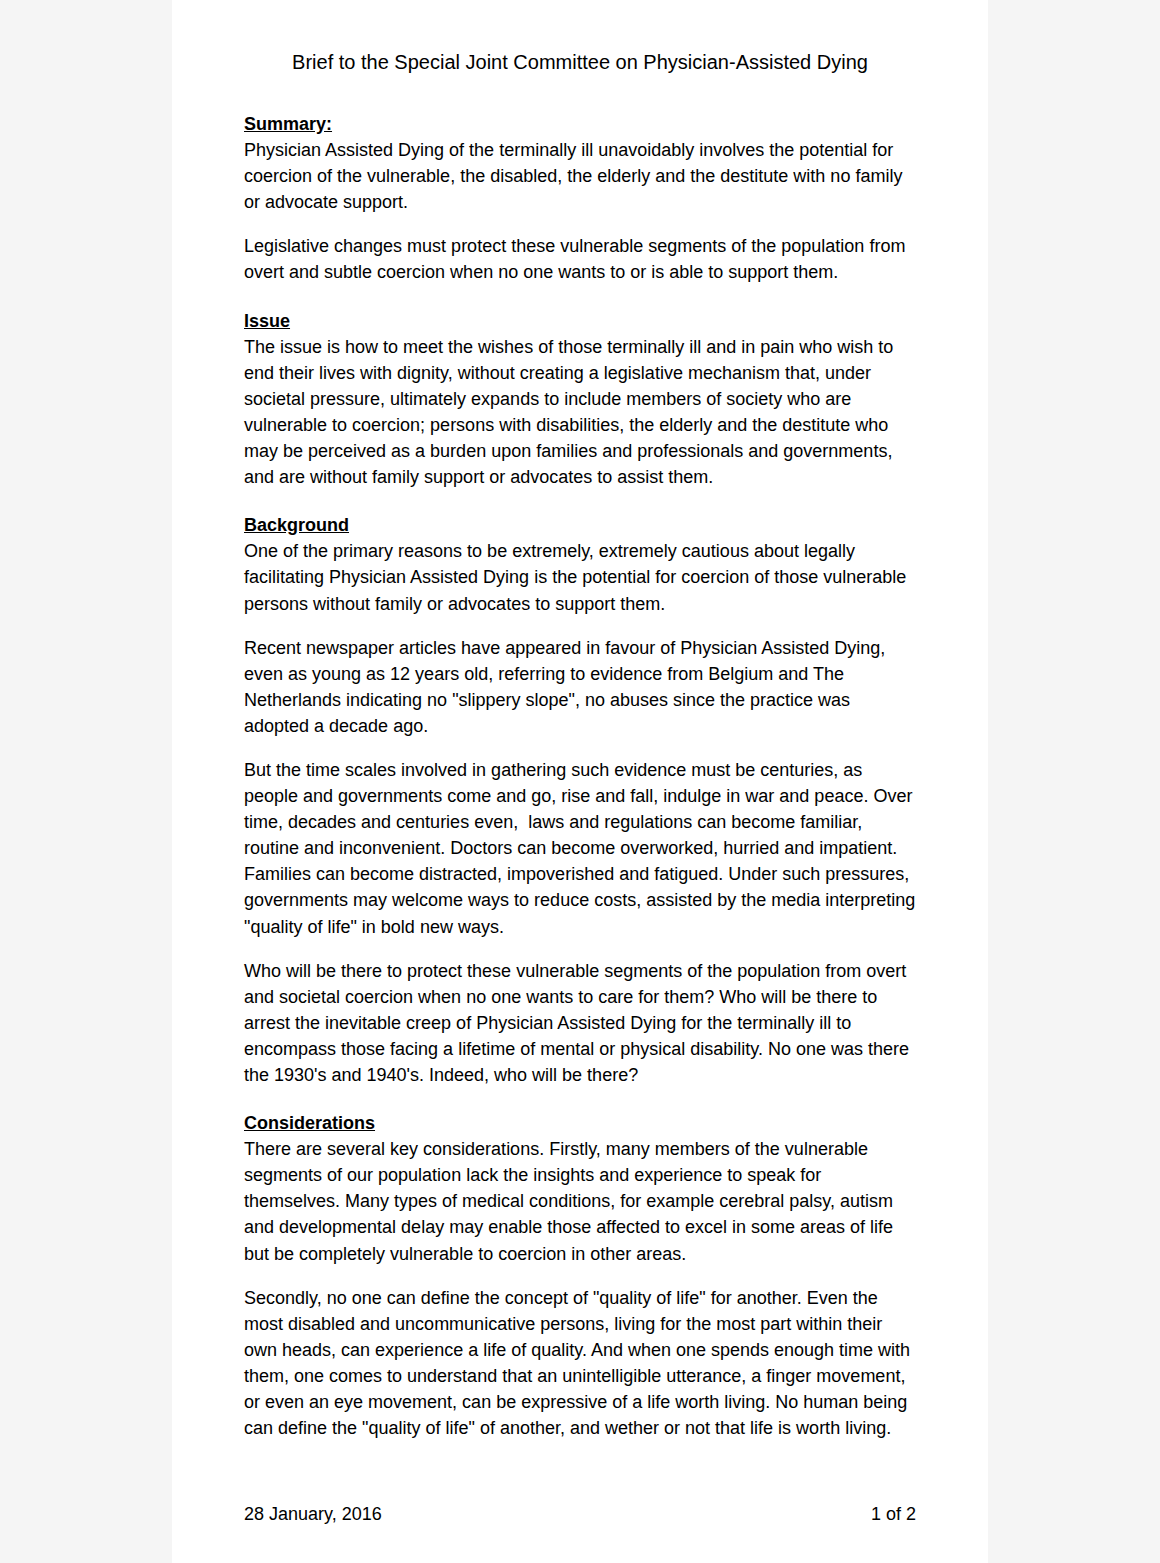Brief to the Special Joint Committee on Physician-Assisted Dying
Summary:
Physician Assisted Dying of the terminally ill unavoidably involves the potential for coercion of the vulnerable, the disabled, the elderly and the destitute with no family or advocate support.
Legislative changes must protect these vulnerable segments of the population from overt and subtle coercion when no one wants to or is able to support them.
Issue
The issue is how to meet the wishes of those terminally ill and in pain who wish to end their lives with dignity, without creating a legislative mechanism that, under societal pressure, ultimately expands to include members of society who are vulnerable to coercion; persons with disabilities, the elderly and the destitute who may be perceived as a burden upon families and professionals and governments, and are without family support or advocates to assist them.
Background
One of the primary reasons to be extremely, extremely cautious about legally facilitating Physician Assisted Dying is the potential for coercion of those vulnerable persons without family or advocates to support them.
Recent newspaper articles have appeared in favour of Physician Assisted Dying, even as young as 12 years old, referring to evidence from Belgium and The Netherlands indicating no "slippery slope", no abuses since the practice was adopted a decade ago.
But the time scales involved in gathering such evidence must be centuries, as people and governments come and go, rise and fall, indulge in war and peace. Over time, decades and centuries even, laws and regulations can become familiar, routine and inconvenient. Doctors can become overworked, hurried and impatient. Families can become distracted, impoverished and fatigued. Under such pressures, governments may welcome ways to reduce costs, assisted by the media interpreting "quality of life" in bold new ways.
Who will be there to protect these vulnerable segments of the population from overt and societal coercion when no one wants to care for them? Who will be there to arrest the inevitable creep of Physician Assisted Dying for the terminally ill to encompass those facing a lifetime of mental or physical disability. No one was there the 1930's and 1940's. Indeed, who will be there?
Considerations
There are several key considerations. Firstly, many members of the vulnerable segments of our population lack the insights and experience to speak for themselves. Many types of medical conditions, for example cerebral palsy, autism and developmental delay may enable those affected to excel in some areas of life but be completely vulnerable to coercion in other areas.
Secondly, no one can define the concept of "quality of life" for another. Even the most disabled and uncommunicative persons, living for the most part within their own heads, can experience a life of quality. And when one spends enough time with them, one comes to understand that an unintelligible utterance, a finger movement, or even an eye movement, can be expressive of a life worth living. No human being can define the "quality of life" of another, and wether or not that life is worth living.
28 January, 2016 1 of 2